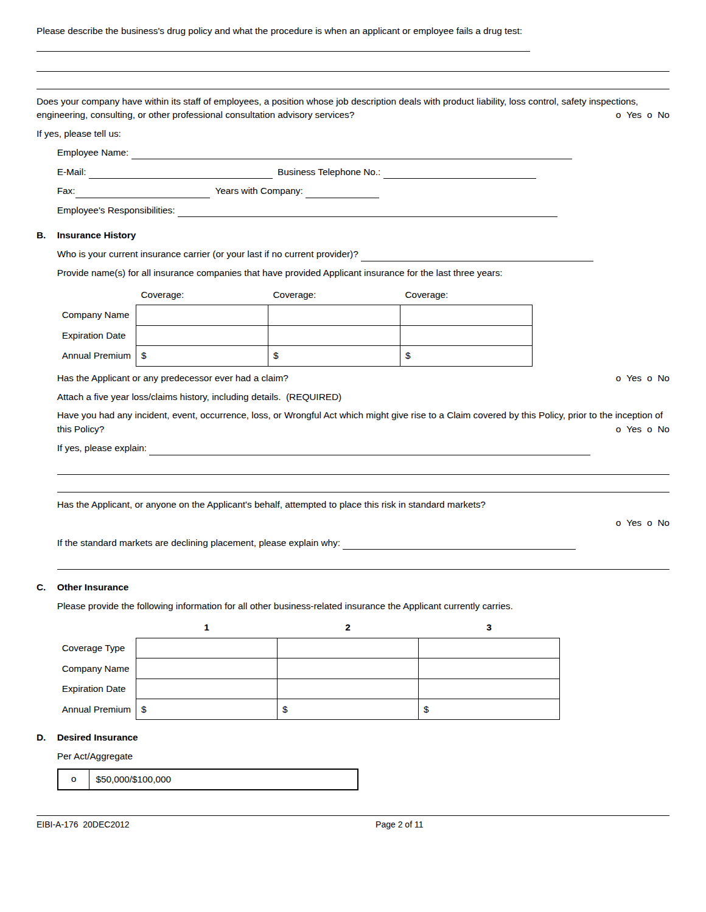Please describe the business's drug policy and what the procedure is when an applicant or employee fails a drug test:
Does your company have within its staff of employees, a position whose job description deals with product liability, loss control, safety inspections, engineering, consulting, or other professional consultation advisory services? o Yes o No
If yes, please tell us:
Employee Name:
E-Mail: Business Telephone No.:
Fax: Years with Company:
Employee's Responsibilities:
B. Insurance History
Who is your current insurance carrier (or your last if no current provider)?
Provide name(s) for all insurance companies that have provided Applicant insurance for the last three years:
| | Coverage: | Coverage: | Coverage: |
| Company Name | | | |
| Expiration Date | | | |
| Annual Premium | $ | $ | $ |
Has the Applicant or any predecessor ever had a claim? o Yes o No
Attach a five year loss/claims history, including details. (REQUIRED)
Have you had any incident, event, occurrence, loss, or Wrongful Act which might give rise to a Claim covered by this Policy, prior to the inception of this Policy? o Yes o No
If yes, please explain:
Has the Applicant, or anyone on the Applicant's behalf, attempted to place this risk in standard markets?
o Yes o No
If the standard markets are declining placement, please explain why:
C. Other Insurance
Please provide the following information for all other business-related insurance the Applicant currently carries.
| | 1 | 2 | 3 |
| Coverage Type | | | |
| Company Name | | | |
| Expiration Date | | | |
| Annual Premium | $ | $ | $ |
D. Desired Insurance
Per Act/Aggregate
| o | $50,000/$100,000 |
EIBI-A-176 20DEC2012 Page 2 of 11